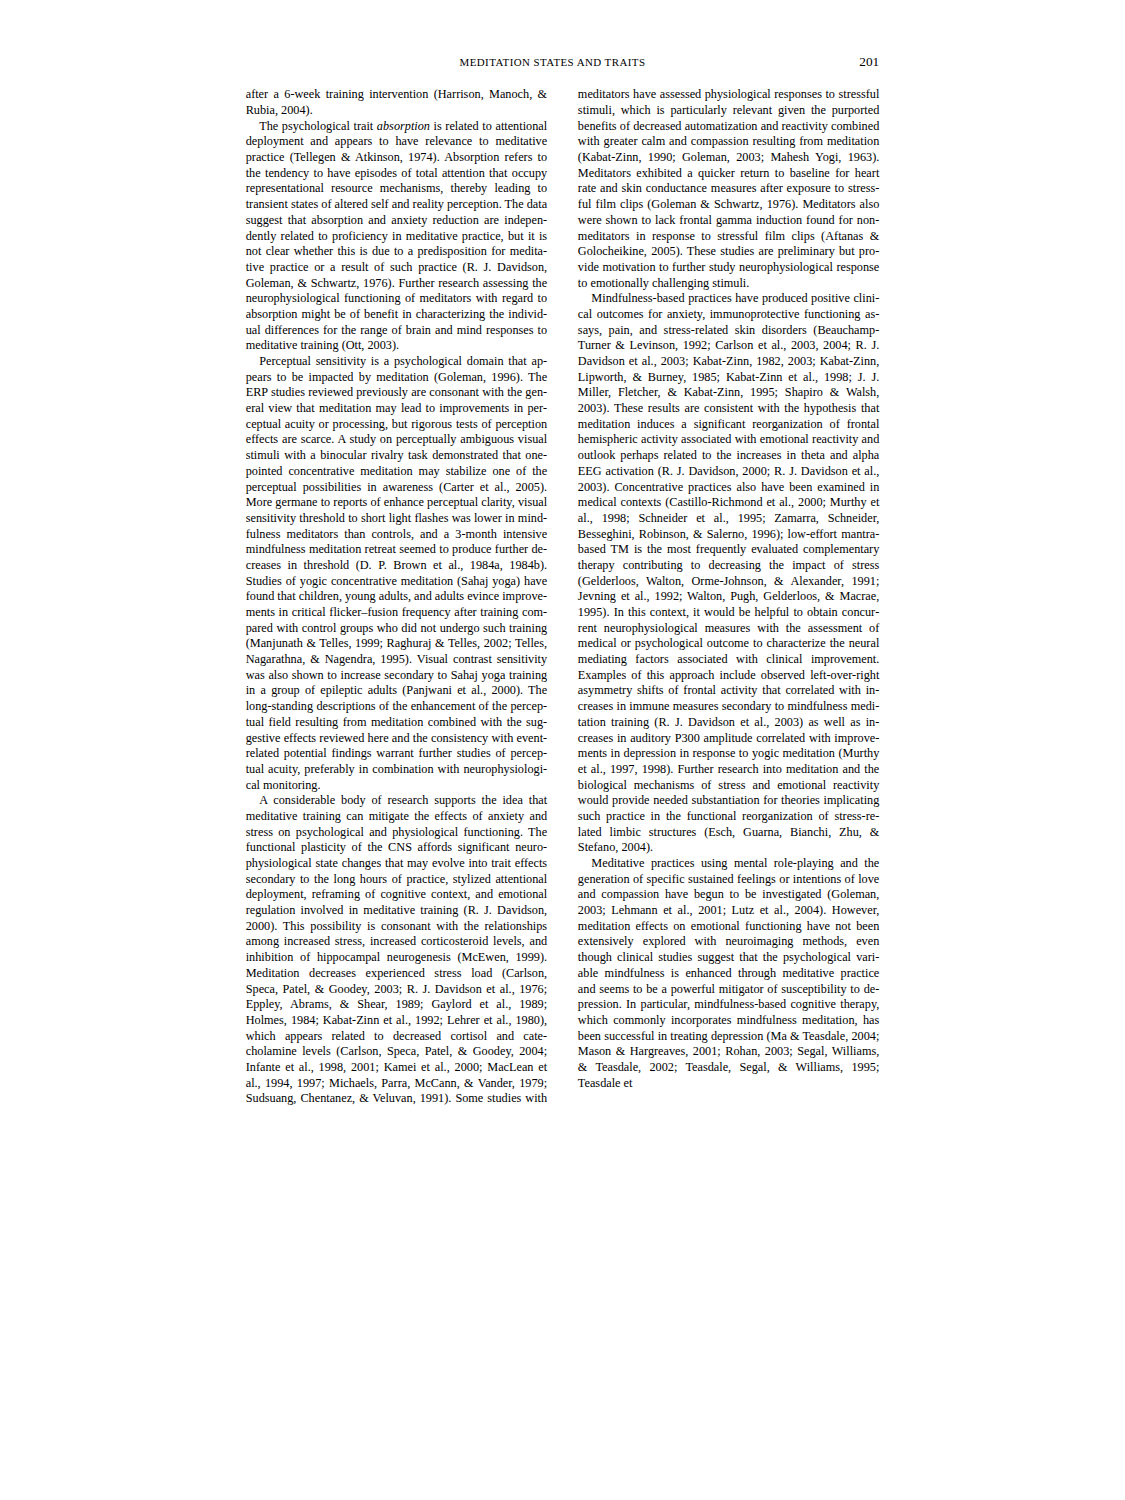Meditation States and Traits 201
after a 6-week training intervention (Harrison, Manoch, & Rubia, 2004).
The psychological trait absorption is related to attentional deployment and appears to have relevance to meditative practice (Tellegen & Atkinson, 1974). Absorption refers to the tendency to have episodes of total attention that occupy representational resource mechanisms, thereby leading to transient states of altered self and reality perception. The data suggest that absorption and anxiety reduction are independently related to proficiency in meditative practice, but it is not clear whether this is due to a predisposition for meditative practice or a result of such practice (R. J. Davidson, Goleman, & Schwartz, 1976). Further research assessing the neurophysiological functioning of meditators with regard to absorption might be of benefit in characterizing the individual differences for the range of brain and mind responses to meditative training (Ott, 2003).
Perceptual sensitivity is a psychological domain that appears to be impacted by meditation (Goleman, 1996). The ERP studies reviewed previously are consonant with the general view that meditation may lead to improvements in perceptual acuity or processing, but rigorous tests of perception effects are scarce. A study on perceptually ambiguous visual stimuli with a binocular rivalry task demonstrated that one-pointed concentrative meditation may stabilize one of the perceptual possibilities in awareness (Carter et al., 2005). More germane to reports of enhance perceptual clarity, visual sensitivity threshold to short light flashes was lower in mindfulness meditators than controls, and a 3-month intensive mindfulness meditation retreat seemed to produce further decreases in threshold (D. P. Brown et al., 1984a, 1984b). Studies of yogic concentrative meditation (Sahaj yoga) have found that children, young adults, and adults evince improvements in critical flicker–fusion frequency after training compared with control groups who did not undergo such training (Manjunath & Telles, 1999; Raghuraj & Telles, 2002; Telles, Nagarathna, & Nagendra, 1995). Visual contrast sensitivity was also shown to increase secondary to Sahaj yoga training in a group of epileptic adults (Panjwani et al., 2000). The long-standing descriptions of the enhancement of the perceptual field resulting from meditation combined with the suggestive effects reviewed here and the consistency with event-related potential findings warrant further studies of perceptual acuity, preferably in combination with neurophysiological monitoring.
A considerable body of research supports the idea that meditative training can mitigate the effects of anxiety and stress on psychological and physiological functioning. The functional plasticity of the CNS affords significant neurophysiological state changes that may evolve into trait effects secondary to the long hours of practice, stylized attentional deployment, reframing of cognitive context, and emotional regulation involved in meditative training (R. J. Davidson, 2000). This possibility is consonant with the relationships among increased stress, increased corticosteroid levels, and inhibition of hippocampal neurogenesis (McEwen, 1999). Meditation decreases experienced stress load (Carlson, Speca, Patel, & Goodey, 2003; R. J. Davidson et al., 1976; Eppley, Abrams, & Shear, 1989; Gaylord et al., 1989; Holmes, 1984; Kabat-Zinn et al., 1992; Lehrer et al., 1980), which appears related to decreased cortisol and catecholamine levels (Carlson, Speca, Patel, & Goodey, 2004; Infante et al., 1998, 2001; Kamei et al., 2000; MacLean et al., 1994, 1997; Michaels, Parra, McCann, & Vander, 1979; Sudsuang, Chentanez, & Veluvan, 1991). Some studies with meditators have assessed physiological responses to stressful stimuli, which is particularly relevant given the purported benefits of decreased automatization and reactivity combined with greater calm and compassion resulting from meditation (Kabat-Zinn, 1990; Goleman, 2003; Mahesh Yogi, 1963). Meditators exhibited a quicker return to baseline for heart rate and skin conductance measures after exposure to stressful film clips (Goleman & Schwartz, 1976). Meditators also were shown to lack frontal gamma induction found for nonmeditators in response to stressful film clips (Aftanas & Golocheikine, 2005). These studies are preliminary but provide motivation to further study neurophysiological response to emotionally challenging stimuli.
Mindfulness-based practices have produced positive clinical outcomes for anxiety, immunoprotective functioning assays, pain, and stress-related skin disorders (Beauchamp-Turner & Levinson, 1992; Carlson et al., 2003, 2004; R. J. Davidson et al., 2003; Kabat-Zinn, 1982, 2003; Kabat-Zinn, Lipworth, & Burney, 1985; Kabat-Zinn et al., 1998; J. J. Miller, Fletcher, & Kabat-Zinn, 1995; Shapiro & Walsh, 2003). These results are consistent with the hypothesis that meditation induces a significant reorganization of frontal hemispheric activity associated with emotional reactivity and outlook perhaps related to the increases in theta and alpha EEG activation (R. J. Davidson, 2000; R. J. Davidson et al., 2003). Concentrative practices also have been examined in medical contexts (Castillo-Richmond et al., 2000; Murthy et al., 1998; Schneider et al., 1995; Zamarra, Schneider, Besseghini, Robinson, & Salerno, 1996); low-effort mantra-based TM is the most frequently evaluated complementary therapy contributing to decreasing the impact of stress (Gelderloos, Walton, Orme-Johnson, & Alexander, 1991; Jevning et al., 1992; Walton, Pugh, Gelderloos, & Macrae, 1995). In this context, it would be helpful to obtain concurrent neurophysiological measures with the assessment of medical or psychological outcome to characterize the neural mediating factors associated with clinical improvement. Examples of this approach include observed left-over-right asymmetry shifts of frontal activity that correlated with increases in immune measures secondary to mindfulness meditation training (R. J. Davidson et al., 2003) as well as increases in auditory P300 amplitude correlated with improvements in depression in response to yogic meditation (Murthy et al., 1997, 1998). Further research into meditation and the biological mechanisms of stress and emotional reactivity would provide needed substantiation for theories implicating such practice in the functional reorganization of stress-related limbic structures (Esch, Guarna, Bianchi, Zhu, & Stefano, 2004).
Meditative practices using mental role-playing and the generation of specific sustained feelings or intentions of love and compassion have begun to be investigated (Goleman, 2003; Lehmann et al., 2001; Lutz et al., 2004). However, meditation effects on emotional functioning have not been extensively explored with neuroimaging methods, even though clinical studies suggest that the psychological variable mindfulness is enhanced through meditative practice and seems to be a powerful mitigator of susceptibility to depression. In particular, mindfulness-based cognitive therapy, which commonly incorporates mindfulness meditation, has been successful in treating depression (Ma & Teasdale, 2004; Mason & Hargreaves, 2001; Rohan, 2003; Segal, Williams, & Teasdale, 2002; Teasdale, Segal, & Williams, 1995; Teasdale et